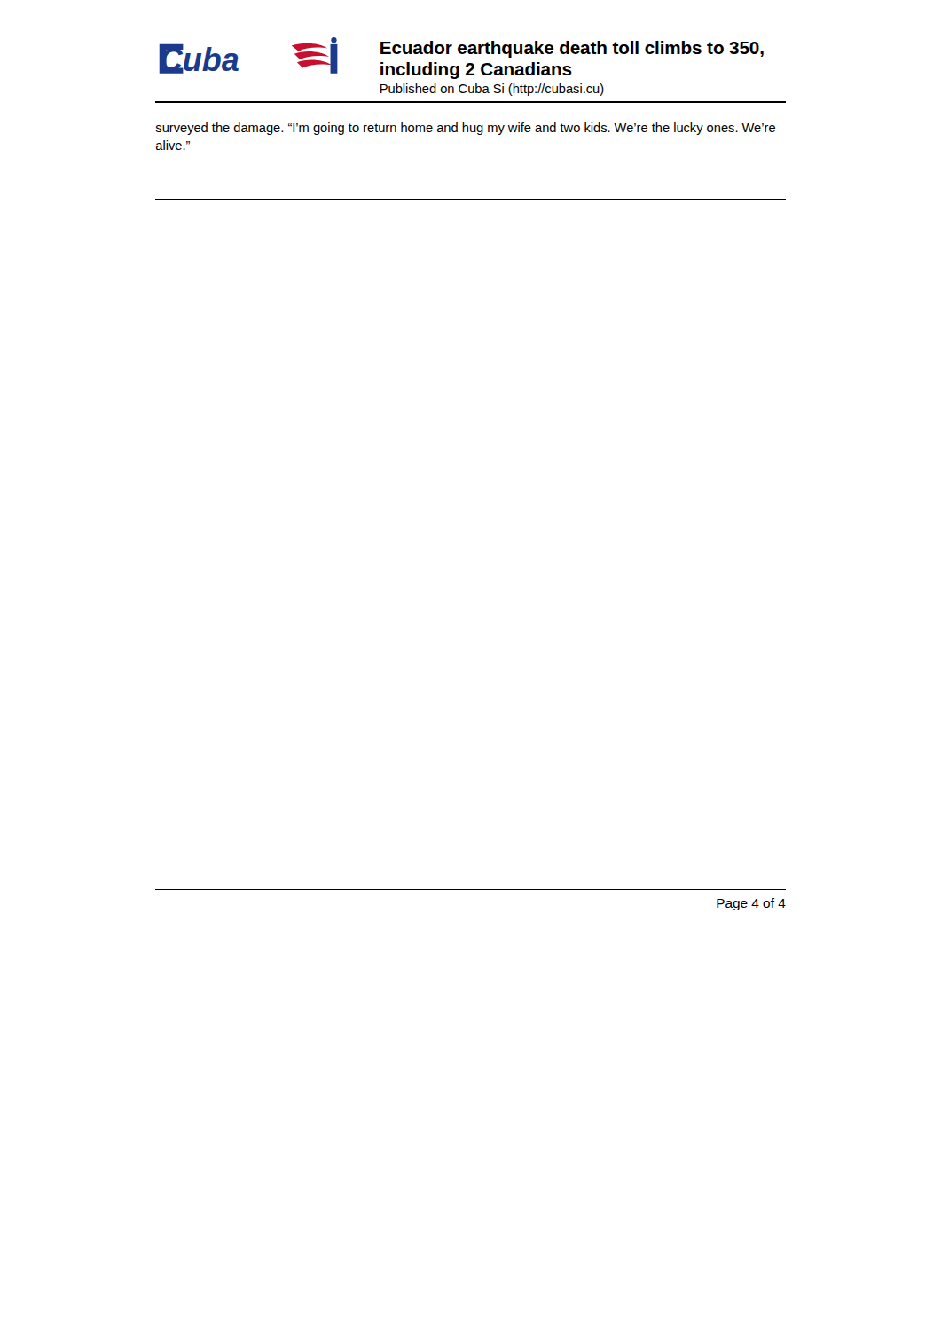Cuba
Ecuador earthquake death toll climbs to 350, including 2 Canadians
Published on Cuba Si (http://cubasi.cu)
surveyed the damage. “I’m going to return home and hug my wife and two kids. We’re the lucky ones. We’re alive.”
Page 4 of 4